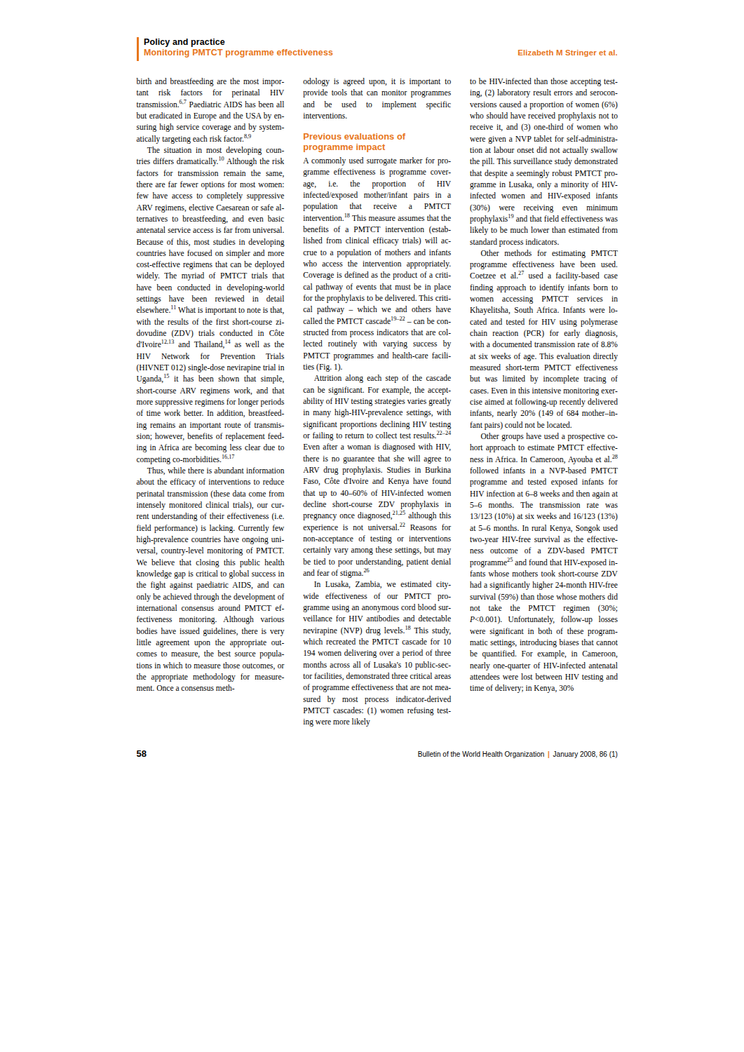Policy and practice
Monitoring PMTCT programme effectiveness Elizabeth M Stringer et al.
birth and breastfeeding are the most important risk factors for perinatal HIV transmission.6,7 Paediatric AIDS has been all but eradicated in Europe and the USA by ensuring high service coverage and by systematically targeting each risk factor.8,9
The situation in most developing countries differs dramatically.10 Although the risk factors for transmission remain the same, there are far fewer options for most women: few have access to completely suppressive ARV regimens, elective Caesarean or safe alternatives to breastfeeding, and even basic antenatal service access is far from universal. Because of this, most studies in developing countries have focused on simpler and more cost-effective regimens that can be deployed widely. The myriad of PMTCT trials that have been conducted in developing-world settings have been reviewed in detail elsewhere.11 What is important to note is that, with the results of the first short-course zidovudine (ZDV) trials conducted in Côte d'Ivoire12,13 and Thailand,14 as well as the HIV Network for Prevention Trials (HIVNET 012) single-dose nevirapine trial in Uganda,15 it has been shown that simple, short-course ARV regimens work, and that more suppressive regimens for longer periods of time work better. In addition, breastfeeding remains an important route of transmission; however, benefits of replacement feeding in Africa are becoming less clear due to competing co-morbidities.16,17
Thus, while there is abundant information about the efficacy of interventions to reduce perinatal transmission (these data come from intensely monitored clinical trials), our current understanding of their effectiveness (i.e. field performance) is lacking. Currently few high-prevalence countries have ongoing universal, country-level monitoring of PMTCT. We believe that closing this public health knowledge gap is critical to global success in the fight against paediatric AIDS, and can only be achieved through the development of international consensus around PMTCT effectiveness monitoring. Although various bodies have issued guidelines, there is very little agreement upon the appropriate outcomes to measure, the best source populations in which to measure those outcomes, or the appropriate methodology for measurement. Once a consensus meth-
odology is agreed upon, it is important to provide tools that can monitor programmes and be used to implement specific interventions.
Previous evaluations of
programme impact
A commonly used surrogate marker for programme effectiveness is programme coverage, i.e. the proportion of HIV infected/exposed mother/infant pairs in a population that receive a PMTCT intervention.18 This measure assumes that the benefits of a PMTCT intervention (established from clinical efficacy trials) will accrue to a population of mothers and infants who access the intervention appropriately. Coverage is defined as the product of a critical pathway of events that must be in place for the prophylaxis to be delivered. This critical pathway – which we and others have called the PMTCT cascade19–22 – can be constructed from process indicators that are collected routinely with varying success by PMTCT programmes and health-care facilities (Fig. 1).
Attrition along each step of the cascade can be significant. For example, the acceptability of HIV testing strategies varies greatly in many high-HIV-prevalence settings, with significant proportions declining HIV testing or failing to return to collect test results.22–24 Even after a woman is diagnosed with HIV, there is no guarantee that she will agree to ARV drug prophylaxis. Studies in Burkina Faso, Côte d'Ivoire and Kenya have found that up to 40–60% of HIV-infected women decline short-course ZDV prophylaxis in pregnancy once diagnosed,21,25 although this experience is not universal.22 Reasons for non-acceptance of testing or interventions certainly vary among these settings, but may be tied to poor understanding, patient denial and fear of stigma.26
In Lusaka, Zambia, we estimated city-wide effectiveness of our PMTCT programme using an anonymous cord blood surveillance for HIV antibodies and detectable nevirapine (NVP) drug levels.18 This study, which recreated the PMTCT cascade for 10 194 women delivering over a period of three months across all of Lusaka's 10 public-sector facilities, demonstrated three critical areas of programme effectiveness that are not measured by most process indicator-derived PMTCT cascades: (1) women refusing testing were more likely
to be HIV-infected than those accepting testing, (2) laboratory result errors and seroconversions caused a proportion of women (6%) who should have received prophylaxis not to receive it, and (3) one-third of women who were given a NVP tablet for self-administration at labour onset did not actually swallow the pill. This surveillance study demonstrated that despite a seemingly robust PMTCT programme in Lusaka, only a minority of HIV-infected women and HIV-exposed infants (30%) were receiving even minimum prophylaxis19 and that field effectiveness was likely to be much lower than estimated from standard process indicators.
Other methods for estimating PMTCT programme effectiveness have been used. Coetzee et al.27 used a facility-based case finding approach to identify infants born to women accessing PMTCT services in Khayelitsha, South Africa. Infants were located and tested for HIV using polymerase chain reaction (PCR) for early diagnosis, with a documented transmission rate of 8.8% at six weeks of age. This evaluation directly measured short-term PMTCT effectiveness but was limited by incomplete tracing of cases. Even in this intensive monitoring exercise aimed at following-up recently delivered infants, nearly 20% (149 of 684 mother–infant pairs) could not be located.
Other groups have used a prospective cohort approach to estimate PMTCT effectiveness in Africa. In Cameroon, Ayouba et al.28 followed infants in a NVP-based PMTCT programme and tested exposed infants for HIV infection at 6–8 weeks and then again at 5–6 months. The transmission rate was 13/123 (10%) at six weeks and 16/123 (13%) at 5–6 months. In rural Kenya, Songok used two-year HIV-free survival as the effectiveness outcome of a ZDV-based PMTCT programme25 and found that HIV-exposed infants whose mothers took short-course ZDV had a significantly higher 24-month HIV-free survival (59%) than those whose mothers did not take the PMTCT regimen (30%; P<0.001). Unfortunately, follow-up losses were significant in both of these programmatic settings, introducing biases that cannot be quantified. For example, in Cameroon, nearly one-quarter of HIV-infected antenatal attendees were lost between HIV testing and time of delivery; in Kenya, 30%
58
Bulletin of the World Health Organization | January 2008, 86 (1)